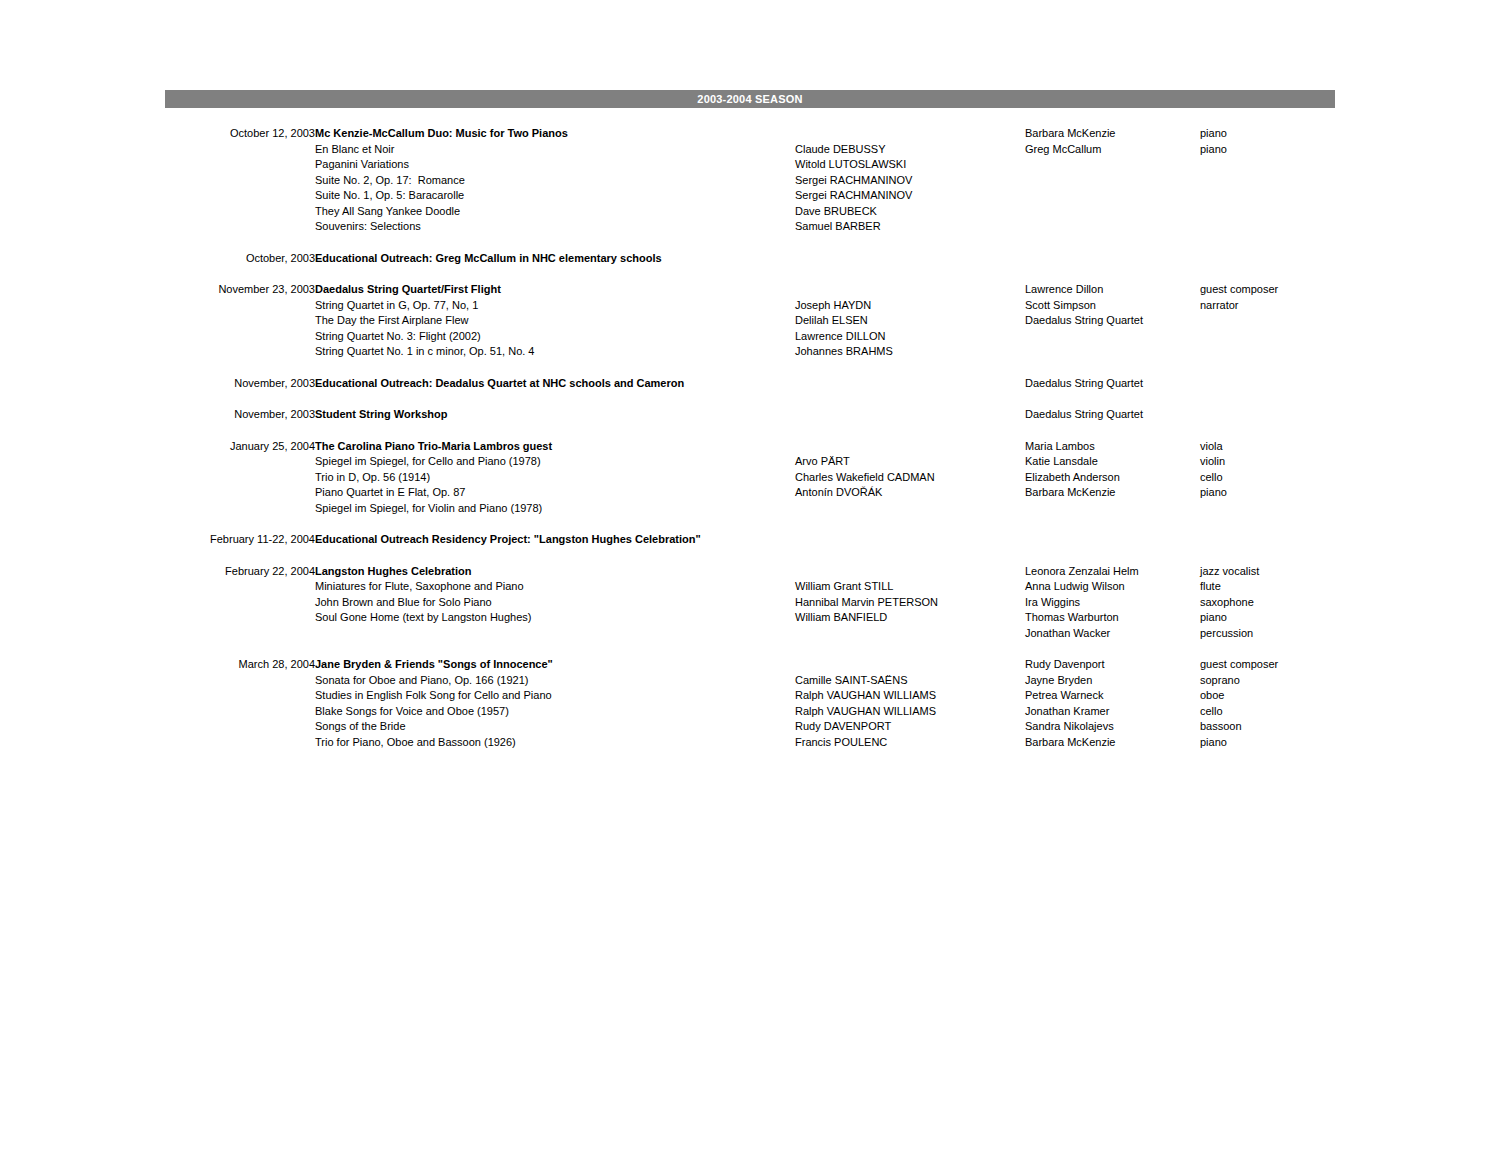2003-2004 SEASON
| October 12, 2003 | Mc Kenzie-McCallum Duo: Music for Two Pianos | | Barbara McKenzie | piano |
| | En Blanc et Noir | Claude DEBUSSY | Greg McCallum | piano |
| | Paganini Variations | Witold LUTOSLAWSKI | | |
| | Suite No. 2, Op. 17: Romance | Sergei RACHMANINOV | | |
| | Suite No. 1, Op. 5: Baracarolle | Sergei RACHMANINOV | | |
| | They All Sang Yankee Doodle | Dave BRUBECK | | |
| | Souvenirs: Selections | Samuel BARBER | | |
| October, 2003 | Educational Outreach: Greg McCallum in NHC elementary schools | | | |
| November 23, 2003 | Daedalus String Quartet/First Flight | | Lawrence Dillon | guest composer |
| | String Quartet in G, Op. 77, No, 1 | Joseph HAYDN | Scott Simpson | narrator |
| | The Day the First Airplane Flew | Delilah ELSEN | Daedalus String Quartet | |
| | String Quartet No. 3: Flight (2002) | Lawrence DILLON | | |
| | String Quartet No. 1 in c minor, Op. 51, No. 4 | Johannes BRAHMS | | |
| November, 2003 | Educational Outreach: Deadalus Quartet at NHC schools and Cameron | | Daedalus String Quartet | |
| November, 2003 | Student String Workshop | | Daedalus String Quartet | |
| January 25, 2004 | The Carolina Piano Trio-Maria Lambros guest | | Maria Lambos | viola |
| | Spiegel im Spiegel, for Cello and Piano (1978) | Arvo PÄRT | Katie Lansdale | violin |
| | Trio in D, Op. 56 (1914) | Charles Wakefield CADMAN | Elizabeth Anderson | cello |
| | Piano Quartet in E Flat, Op. 87 | Antonín DVOŘÁK | Barbara McKenzie | piano |
| | Spiegel im Spiegel, for Violin and Piano (1978) | | | |
| February 11-22, 2004 | Educational Outreach Residency Project: "Langston Hughes Celebration" | | | |
| February 22, 2004 | Langston Hughes Celebration | | Leonora Zenzalai Helm | jazz vocalist |
| | Miniatures for Flute, Saxophone and Piano | William Grant STILL | Anna Ludwig Wilson | flute |
| | John Brown and Blue for Solo Piano | Hannibal Marvin PETERSON | Ira Wiggins | saxophone |
| | Soul Gone Home (text by Langston Hughes) | William BANFIELD | Thomas Warburton | piano |
| | | | Jonathan Wacker | percussion |
| March 28, 2004 | Jane Bryden & Friends "Songs of Innocence" | | Rudy Davenport | guest composer |
| | Sonata for Oboe and Piano, Op. 166 (1921) | Camille SAINT-SAËNS | Jayne Bryden | soprano |
| | Studies in English Folk Song for Cello and Piano | Ralph VAUGHAN WILLIAMS | Petrea Warneck | oboe |
| | Blake Songs for Voice and Oboe (1957) | Ralph VAUGHAN WILLIAMS | Jonathan Kramer | cello |
| | Songs of the Bride | Rudy DAVENPORT | Sandra Nikolajevs | bassoon |
| | Trio for Piano, Oboe and Bassoon (1926) | Francis POULENC | Barbara McKenzie | piano |